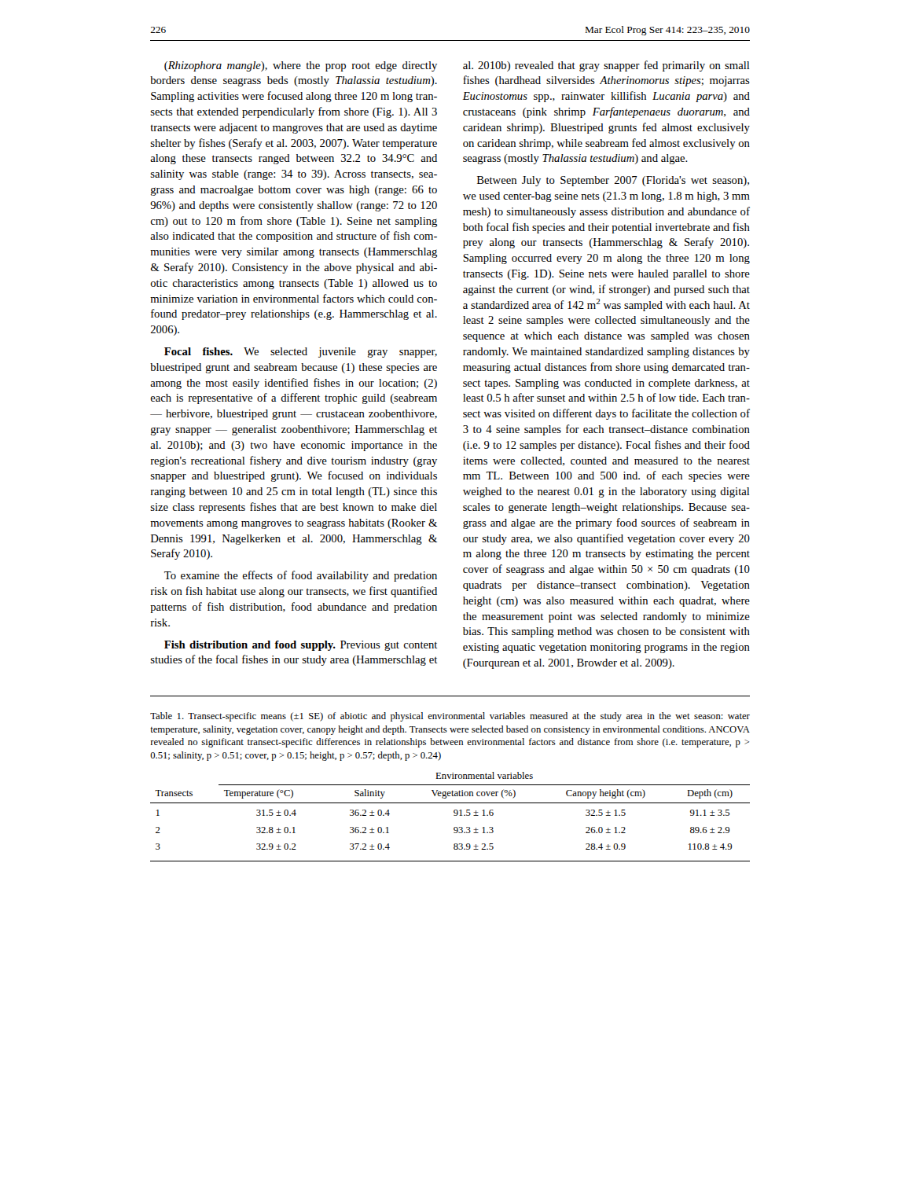226 Mar Ecol Prog Ser 414: 223–235, 2010
(Rhizophora mangle), where the prop root edge directly borders dense seagrass beds (mostly Thalassia testudium). Sampling activities were focused along three 120 m long transects that extended perpendicularly from shore (Fig. 1). All 3 transects were adjacent to mangroves that are used as daytime shelter by fishes (Serafy et al. 2003, 2007). Water temperature along these transects ranged between 32.2 to 34.9°C and salinity was stable (range: 34 to 39). Across transects, seagrass and macroalgae bottom cover was high (range: 66 to 96%) and depths were consistently shallow (range: 72 to 120 cm) out to 120 m from shore (Table 1). Seine net sampling also indicated that the composition and structure of fish communities were very similar among transects (Hammerschlag & Serafy 2010). Consistency in the above physical and abiotic characteristics among transects (Table 1) allowed us to minimize variation in environmental factors which could confound predator–prey relationships (e.g. Hammerschlag et al. 2006).
Focal fishes. We selected juvenile gray snapper, bluestriped grunt and seabream because (1) these species are among the most easily identified fishes in our location; (2) each is representative of a different trophic guild (seabream — herbivore, bluestriped grunt — crustacean zoobenthivore, gray snapper — generalist zoobenthivore; Hammerschlag et al. 2010b); and (3) two have economic importance in the region's recreational fishery and dive tourism industry (gray snapper and bluestriped grunt). We focused on individuals ranging between 10 and 25 cm in total length (TL) since this size class represents fishes that are best known to make diel movements among mangroves to seagrass habitats (Rooker & Dennis 1991, Nagelkerken et al. 2000, Hammerschlag & Serafy 2010).
To examine the effects of food availability and predation risk on fish habitat use along our transects, we first quantified patterns of fish distribution, food abundance and predation risk.
Fish distribution and food supply. Previous gut content studies of the focal fishes in our study area (Hammerschlag et al. 2010b) revealed that gray snapper fed primarily on small fishes (hardhead silversides Atherinomorus stipes; mojarras Eucinostomus spp., rainwater killifish Lucania parva) and crustaceans (pink shrimp Farfantepenaeus duorarum, and caridean shrimp). Bluestriped grunts fed almost exclusively on caridean shrimp, while seabream fed almost exclusively on seagrass (mostly Thalassia testudium) and algae.
Between July to September 2007 (Florida's wet season), we used center-bag seine nets (21.3 m long, 1.8 m high, 3 mm mesh) to simultaneously assess distribution and abundance of both focal fish species and their potential invertebrate and fish prey along our transects (Hammerschlag & Serafy 2010). Sampling occurred every 20 m along the three 120 m long transects (Fig. 1D). Seine nets were hauled parallel to shore against the current (or wind, if stronger) and pursed such that a standardized area of 142 m2 was sampled with each haul. At least 2 seine samples were collected simultaneously and the sequence at which each distance was sampled was chosen randomly. We maintained standardized sampling distances by measuring actual distances from shore using demarcated transect tapes. Sampling was conducted in complete darkness, at least 0.5 h after sunset and within 2.5 h of low tide. Each transect was visited on different days to facilitate the collection of 3 to 4 seine samples for each transect–distance combination (i.e. 9 to 12 samples per distance). Focal fishes and their food items were collected, counted and measured to the nearest mm TL. Between 100 and 500 ind. of each species were weighed to the nearest 0.01 g in the laboratory using digital scales to generate length–weight relationships. Because seagrass and algae are the primary food sources of seabream in our study area, we also quantified vegetation cover every 20 m along the three 120 m transects by estimating the percent cover of seagrass and algae within 50 × 50 cm quadrats (10 quadrats per distance–transect combination). Vegetation height (cm) was also measured within each quadrat, where the measurement point was selected randomly to minimize bias. This sampling method was chosen to be consistent with existing aquatic vegetation monitoring programs in the region (Fourqurean et al. 2001, Browder et al. 2009).
Table 1. Transect-specific means (±1 SE) of abiotic and physical environmental variables measured at the study area in the wet season: water temperature, salinity, vegetation cover, canopy height and depth. Transects were selected based on consistency in environmental conditions. ANCOVA revealed no significant transect-specific differences in relationships between environmental factors and distance from shore (i.e. temperature, p > 0.51; salinity, p > 0.51; cover, p > 0.15; height, p > 0.57; depth, p > 0.24)
| Transects | Environmental variables |
| --- | --- |
| Temperature (°C) | Salinity | Vegetation cover (%) | Canopy height (cm) | Depth (cm) |
| 1 | 31.5 ± 0.4 | 36.2 ± 0.4 | 91.5 ± 1.6 | 32.5 ± 1.5 | 91.1 ± 3.5 |
| 2 | 32.8 ± 0.1 | 36.2 ± 0.1 | 93.3 ± 1.3 | 26.0 ± 1.2 | 89.6 ± 2.9 |
| 3 | 32.9 ± 0.2 | 37.2 ± 0.4 | 83.9 ± 2.5 | 28.4 ± 0.9 | 110.8 ± 4.9 |